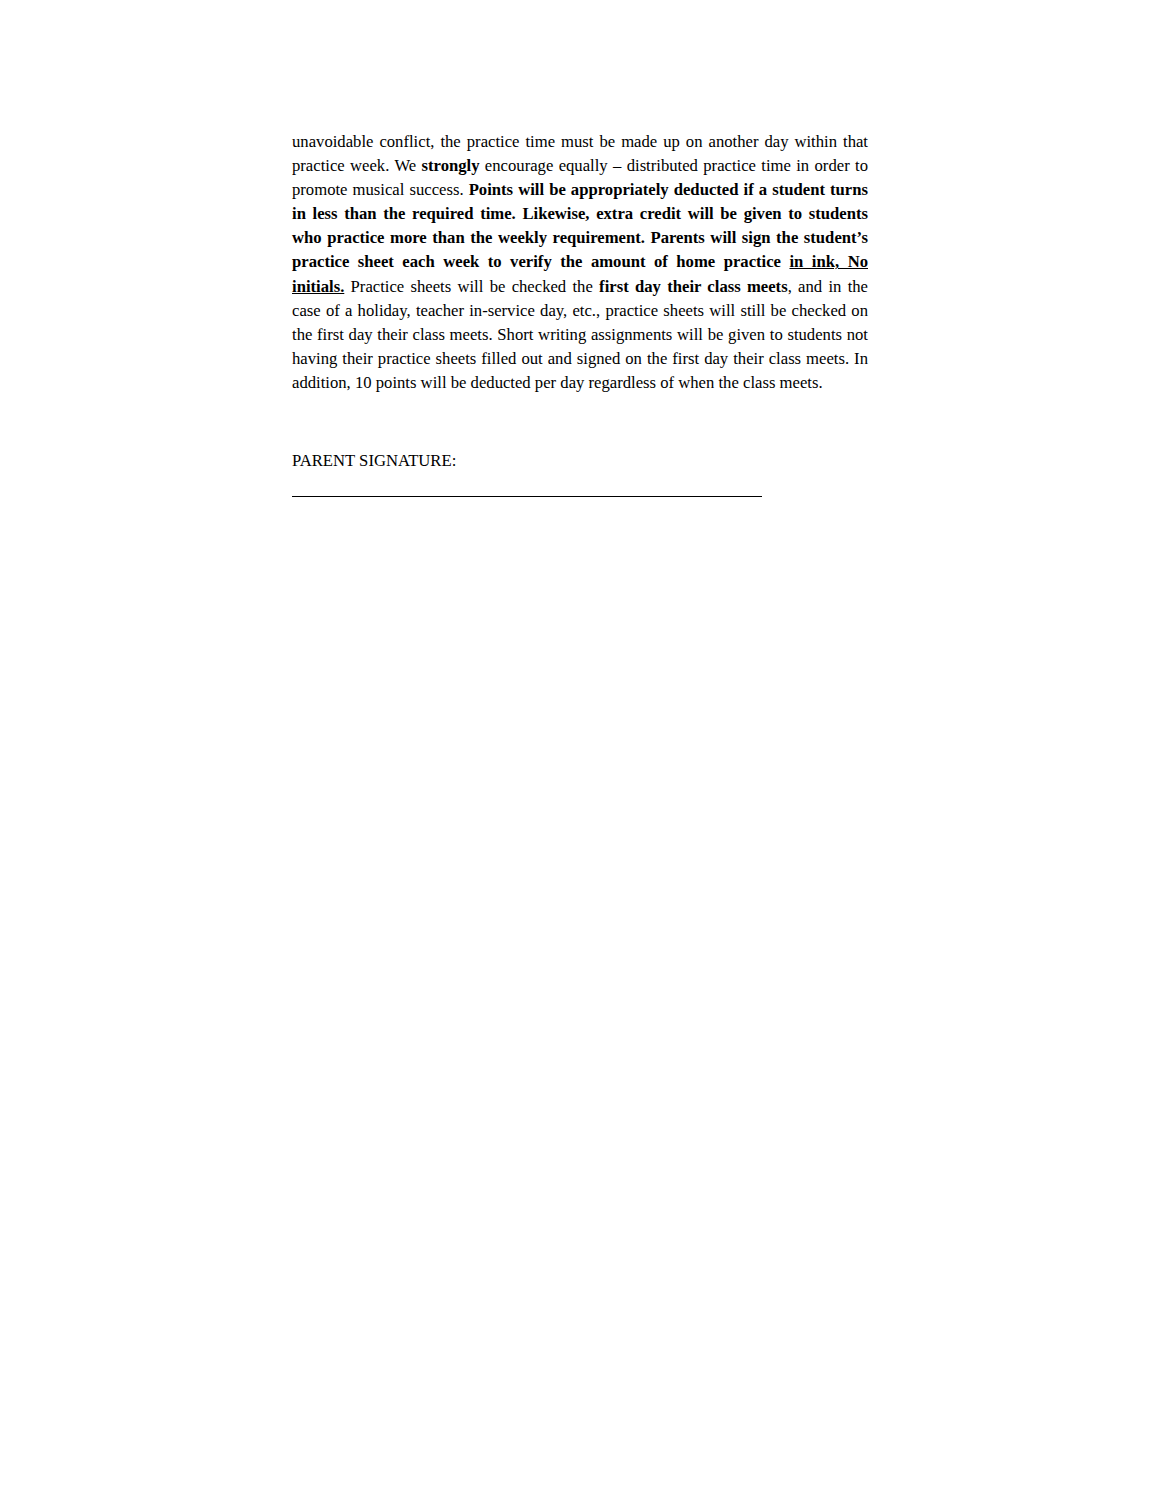unavoidable conflict, the practice time must be made up on another day within that practice week. We strongly encourage equally – distributed practice time in order to promote musical success. Points will be appropriately deducted if a student turns in less than the required time. Likewise, extra credit will be given to students who practice more than the weekly requirement. Parents will sign the student’s practice sheet each week to verify the amount of home practice in ink, No initials. Practice sheets will be checked the first day their class meets, and in the case of a holiday, teacher in-service day, etc., practice sheets will still be checked on the first day their class meets. Short writing assignments will be given to students not having their practice sheets filled out and signed on the first day their class meets. In addition, 10 points will be deducted per day regardless of when the class meets.
PARENT SIGNATURE: